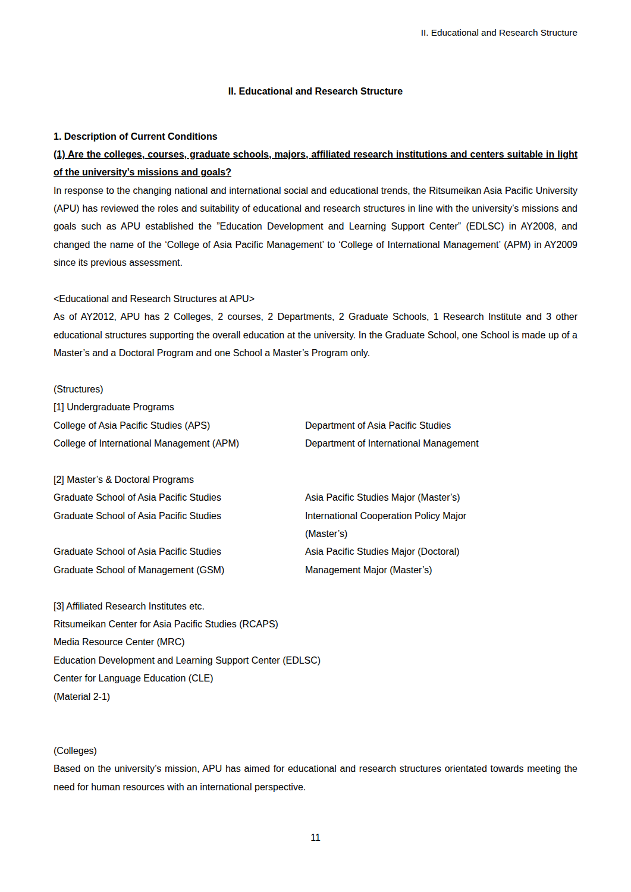II. Educational and Research Structure
II. Educational and Research Structure
1. Description of Current Conditions
(1) Are the colleges, courses, graduate schools, majors, affiliated research institutions and centers suitable in light of the university’s missions and goals?
In response to the changing national and international social and educational trends, the Ritsumeikan Asia Pacific University (APU) has reviewed the roles and suitability of educational and research structures in line with the university’s missions and goals such as APU established the ”Education Development and Learning Support Center” (EDLSC) in AY2008, and changed the name of the ‘College of Asia Pacific Management’ to ‘College of International Management’ (APM) in AY2009 since its previous assessment.
<Educational and Research Structures at APU>
As of AY2012, APU has 2 Colleges, 2 courses, 2 Departments, 2 Graduate Schools, 1 Research Institute and 3 other educational structures supporting the overall education at the university. In the Graduate School, one School is made up of a Master’s and a Doctoral Program and one School a Master’s Program only.
(Structures)
[1] Undergraduate Programs
| College of Asia Pacific Studies (APS) | Department of Asia Pacific Studies |
| College of International Management (APM) | Department of International Management |
[2] Master’s & Doctoral Programs
| Graduate School of Asia Pacific Studies | Asia Pacific Studies Major (Master’s) |
| Graduate School of Asia Pacific Studies | International Cooperation Policy Major (Master’s) |
| Graduate School of Asia Pacific Studies | Asia Pacific Studies Major (Doctoral) |
| Graduate School of Management (GSM) | Management Major (Master’s) |
[3] Affiliated Research Institutes etc.
Ritsumeikan Center for Asia Pacific Studies (RCAPS)
Media Resource Center (MRC)
Education Development and Learning Support Center (EDLSC)
Center for Language Education (CLE)
(Material 2-1)
(Colleges)
Based on the university’s mission, APU has aimed for educational and research structures orientated towards meeting the need for human resources with an international perspective.
11